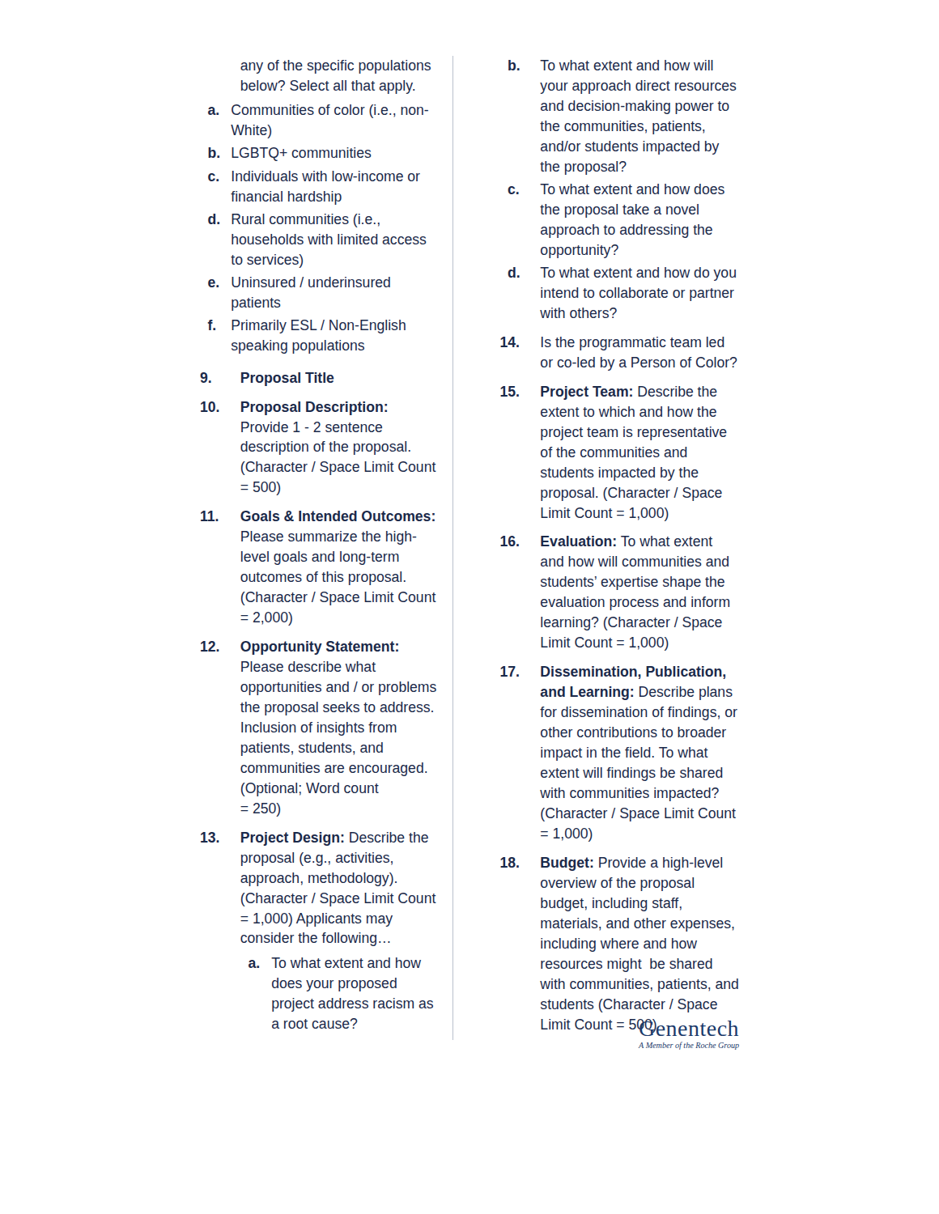any of the specific populations below? Select all that apply.
a.
Communities of color (i.e., non-White)
b.
LGBTQ+ communities
c.
Individuals with low-income or financial hardship
d.
Rural communities (i.e., households with limited access to services)
e.
Uninsured / underinsured patients
f.
Primarily ESL / Non-English speaking populations
9.
Proposal Title
10.
Proposal Description: Provide 1 - 2 sentence description of the proposal. (Character / Space Limit Count = 500)
11.
Goals & Intended Outcomes: Please summarize the high-level goals and long-term outcomes of this proposal. (Character / Space Limit Count = 2,000)
12.
Opportunity Statement: Please describe what opportunities and / or problems the proposal seeks to address. Inclusion of insights from patients, students, and communities are encouraged. (Optional; Word count
= 250)
13.
Project Design: Describe the proposal (e.g., activities, approach, methodology). (Character / Space Limit Count = 1,000) Applicants may consider the following…
a.
To what extent and how does your proposed project address racism as a root cause?
b.
To what extent and how will your approach direct resources and decision-making power to the communities, patients, and/or students impacted by the proposal?
c.
To what extent and how does the proposal take a novel approach to addressing the opportunity?
d.
To what extent and how do you intend to collaborate or partner with others?
14.
Is the programmatic team led or co-led by a Person of Color?
15.
Project Team: Describe the extent to which and how the project team is representative of the communities and students impacted by the proposal. (Character / Space Limit Count = 1,000)
16.
Evaluation: To what extent and how will communities and students’ expertise shape the evaluation process and inform learning? (Character / Space Limit Count = 1,000)
17.
Dissemination, Publication, and Learning: Describe plans for dissemination of findings, or other contributions to broader impact in the field. To what extent will findings be shared with communities impacted? (Character / Space Limit Count = 1,000)
18.
Budget: Provide a high-level overview of the proposal budget, including staff, materials, and other expenses, including where and how resources might be shared with communities, patients, and students (Character / Space Limit Count = 500)
Genentech
A Member of the Roche Group